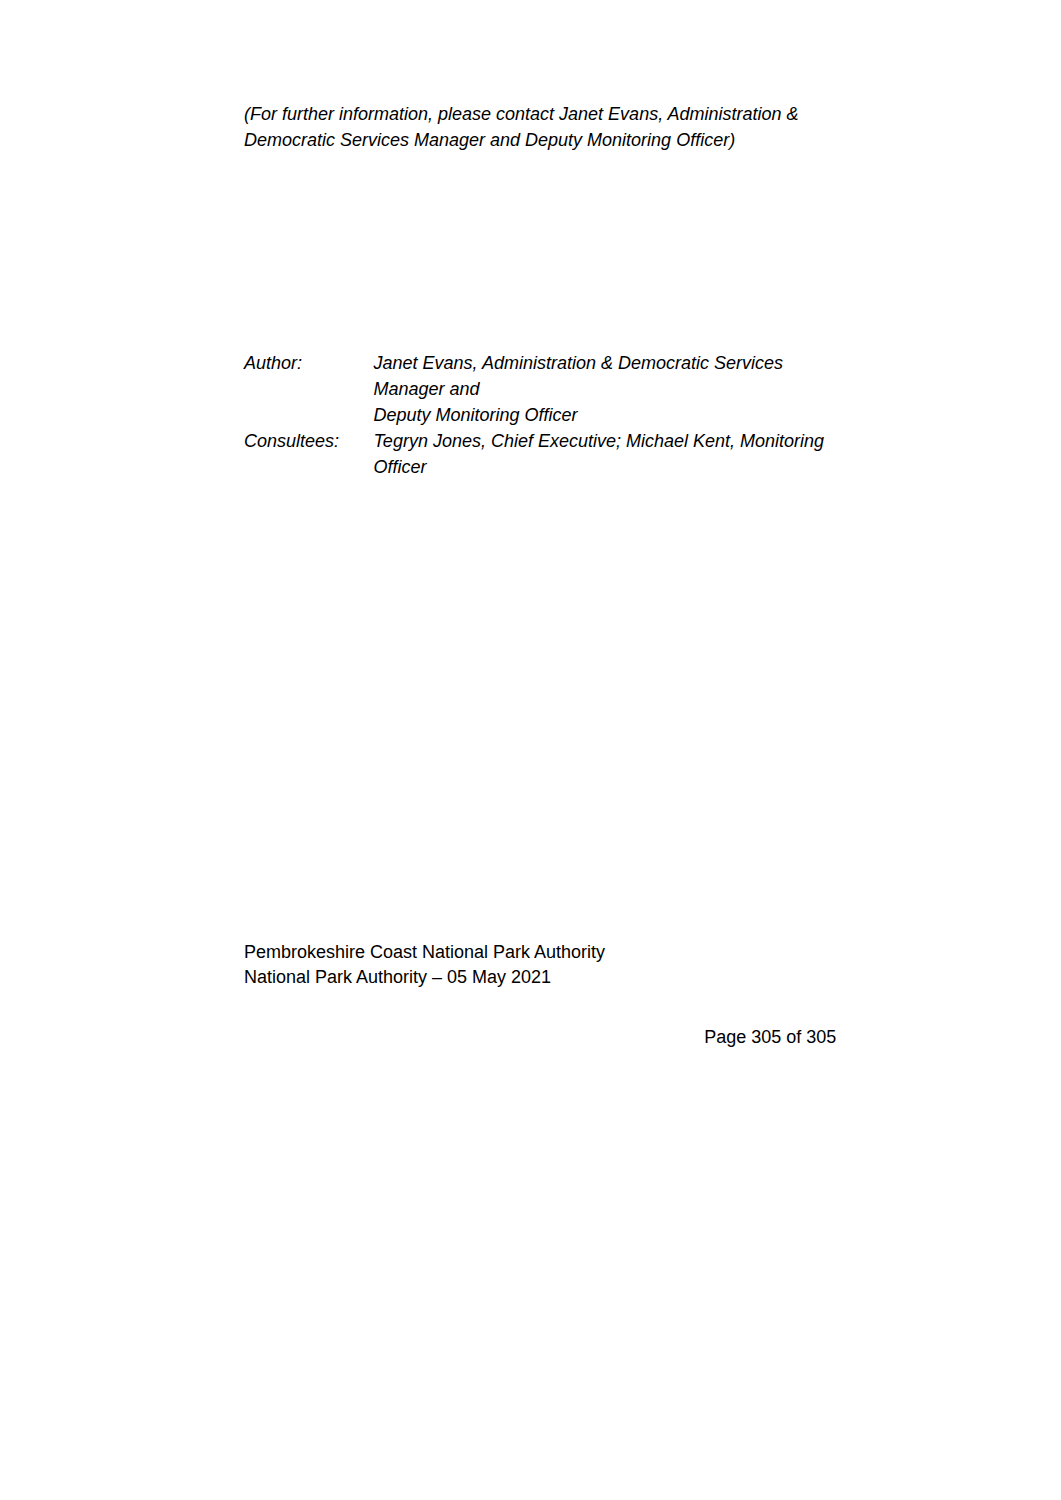(For further information, please contact Janet Evans, Administration & Democratic Services Manager and Deputy Monitoring Officer)
Author:
Janet Evans, Administration & Democratic Services Manager and
Deputy Monitoring Officer
Consultees:
Tegryn Jones, Chief Executive; Michael Kent, Monitoring Officer
Pembrokeshire Coast National Park Authority
National Park Authority – 05 May 2021
Page 305 of 305